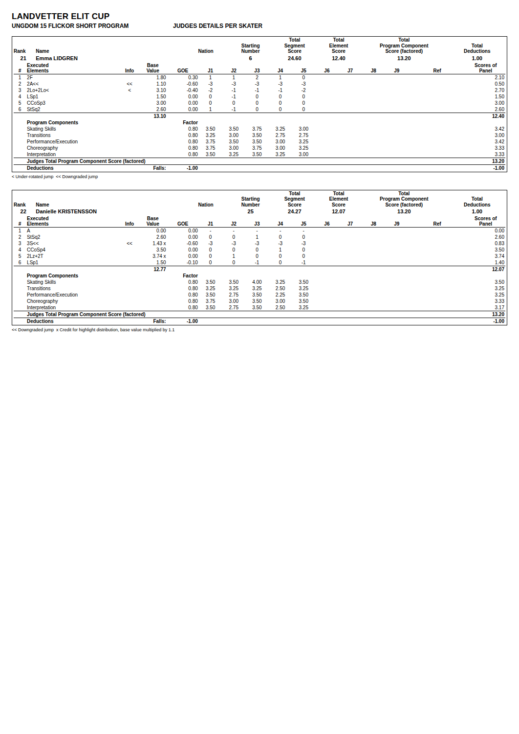LANDVETTER ELIT CUP
UNGDOM 15 FLICKOR SHORT PROGRAM JUDGES DETAILS PER SKATER
| Rank | Name | Nation | Starting Number | Total Segment Score | Total Element Score | Total Program Component Score (factored) | Total Deductions |
| --- | --- | --- | --- | --- | --- | --- | --- |
| 21 | Emma LIDGREN | | 6 | 24.60 | 12.40 | 13.20 | 1.00 |
| / # / Executed Elements / Info / Base Value / GOE / J1 / J2 / J3 / J4 / J5 / J6 / J7 / J8 / J9 / Ref / Scores of Panel / / --- / --- / --- / --- / --- / --- / --- / --- / --- / --- / --- / --- / --- / --- / --- / --- / / 1 / 2F / / 1.80 / 0.30 / 1 / 1 / 2 / 1 / 0 / / / / / / 2.10 / / 2 / 2A<< / << / 1.10 / -0.60 / -3 / -3 / -3 / -3 / -3 / / / / / / 0.50 / / 3 / 2Lo+2Lo< / < / 3.10 / -0.40 / -2 / -1 / -1 / -1 / -2 / / / / / / 2.70 / / 4 / LSp1 / / 1.50 / 0.00 / 0 / -1 / 0 / 0 / 0 / / / / / / 1.50 / / 5 / CCoSp3 / / 3.00 / 0.00 / 0 / 0 / 0 / 0 / 0 / / / / / / 3.00 / / 6 / StSq2 / / 2.60 / 0.00 / 1 / -1 / 0 / 0 / 0 / / / / / / 2.60 / / / / / 13.10 / / / / / / / / / / / / 12.40 / / / Program Components / Factor / / / / / / / / / / / / / / Skating Skills / 0.80 / 3.50 / 3.50 / 3.75 / 3.25 / 3.00 / / / / / / 3.42 / / / Transitions / 0.80 / 3.25 / 3.00 / 3.50 / 2.75 / 2.75 / / / / / / 3.00 / / / Performance/Execution / 0.80 / 3.75 / 3.50 / 3.50 / 3.00 / 3.25 / / / / / / 3.42 / / / Choreography / 0.80 / 3.75 / 3.00 / 3.75 / 3.00 / 3.25 / / / / / / 3.33 / / / Interpretation / 0.80 / 3.50 / 3.25 / 3.50 / 3.25 / 3.00 / / / / / / 3.33 / / / Judges Total Program Component Score (factored) / / / / / / / / / / / 13.20 / / / Deductions / / Falls: / -1.00 / / / / / / / / / / / -1.00 / |
< Under-rotated jump << Downgraded jump
| Rank | Name | Nation | Starting Number | Total Segment Score | Total Element Score | Total Program Component Score (factored) | Total Deductions |
| --- | --- | --- | --- | --- | --- | --- | --- |
| 22 | Danielle KRISTENSSON | | 25 | 24.27 | 12.07 | 13.20 | 1.00 |
| / # / Executed Elements / Info / Base Value / GOE / J1 / J2 / J3 / J4 / J5 / J6 / J7 / J8 / J9 / Ref / Scores of Panel / / --- / --- / --- / --- / --- / --- / --- / --- / --- / --- / --- / --- / --- / --- / --- / --- / / 1 / A / / 0.00 / 0.00 / - / - / - / - / - / / / / / / 0.00 / / 2 / StSq2 / / 2.60 / 0.00 / 0 / 0 / 1 / 0 / 0 / / / / / / 2.60 / / 3 / 3S<< / << / 1.43 x / -0.60 / -3 / -3 / -3 / -3 / -3 / / / / / / 0.83 / / 4 / CCoSp4 / / 3.50 / 0.00 / 0 / 0 / 0 / 1 / 0 / / / / / / 3.50 / / 5 / 2Lz+2T / / 3.74 x / 0.00 / 0 / 1 / 0 / 0 / 0 / / / / / / 3.74 / / 6 / LSp1 / / 1.50 / -0.10 / 0 / 0 / -1 / 0 / -1 / / / / / / 1.40 / / / / / 12.77 / / / / / / / / / / / / 12.07 / / / Program Components / Factor / / / / / / / / / / / / / / Skating Skills / 0.80 / 3.50 / 3.50 / 4.00 / 3.25 / 3.50 / / / / / / 3.50 / / / Transitions / 0.80 / 3.25 / 3.25 / 3.25 / 2.50 / 3.25 / / / / / / 3.25 / / / Performance/Execution / 0.80 / 3.50 / 2.75 / 3.50 / 2.25 / 3.50 / / / / / / 3.25 / / / Choreography / 0.80 / 3.75 / 3.00 / 3.50 / 3.00 / 3.50 / / / / / / 3.33 / / / Interpretation / 0.80 / 3.50 / 2.75 / 3.50 / 2.50 / 3.25 / / / / / / 3.17 / / / Judges Total Program Component Score (factored) / / / / / / / / / / / 13.20 / / / Deductions / / Falls: / -1.00 / / / / / / / / / / / -1.00 / |
<< Downgraded jump x Credit for highlight distribution, base value multiplied by 1.1